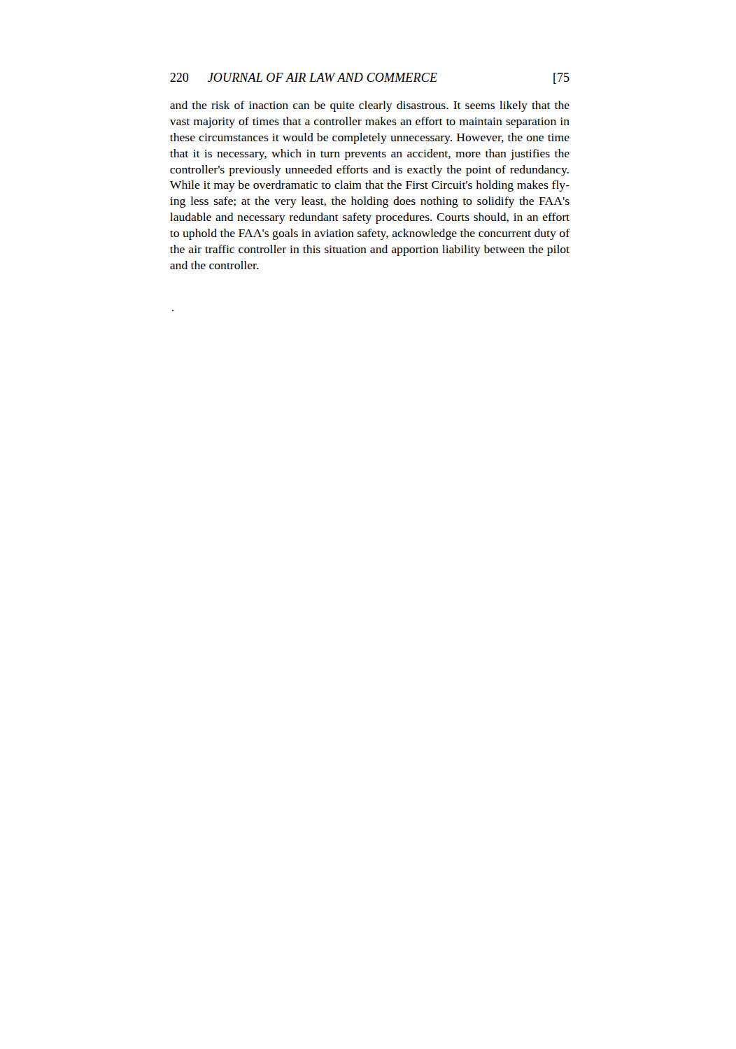220 JOURNAL OF AIR LAW AND COMMERCE [75
and the risk of inaction can be quite clearly disastrous. It seems likely that the vast majority of times that a controller makes an effort to maintain separation in these circumstances it would be completely unnecessary. However, the one time that it is necessary, which in turn prevents an accident, more than justifies the controller's previously unneeded efforts and is exactly the point of redundancy. While it may be overdramatic to claim that the First Circuit's holding makes flying less safe; at the very least, the holding does nothing to solidify the FAA's laudable and necessary redundant safety procedures. Courts should, in an effort to uphold the FAA's goals in aviation safety, acknowledge the concurrent duty of the air traffic controller in this situation and apportion liability between the pilot and the controller.
.